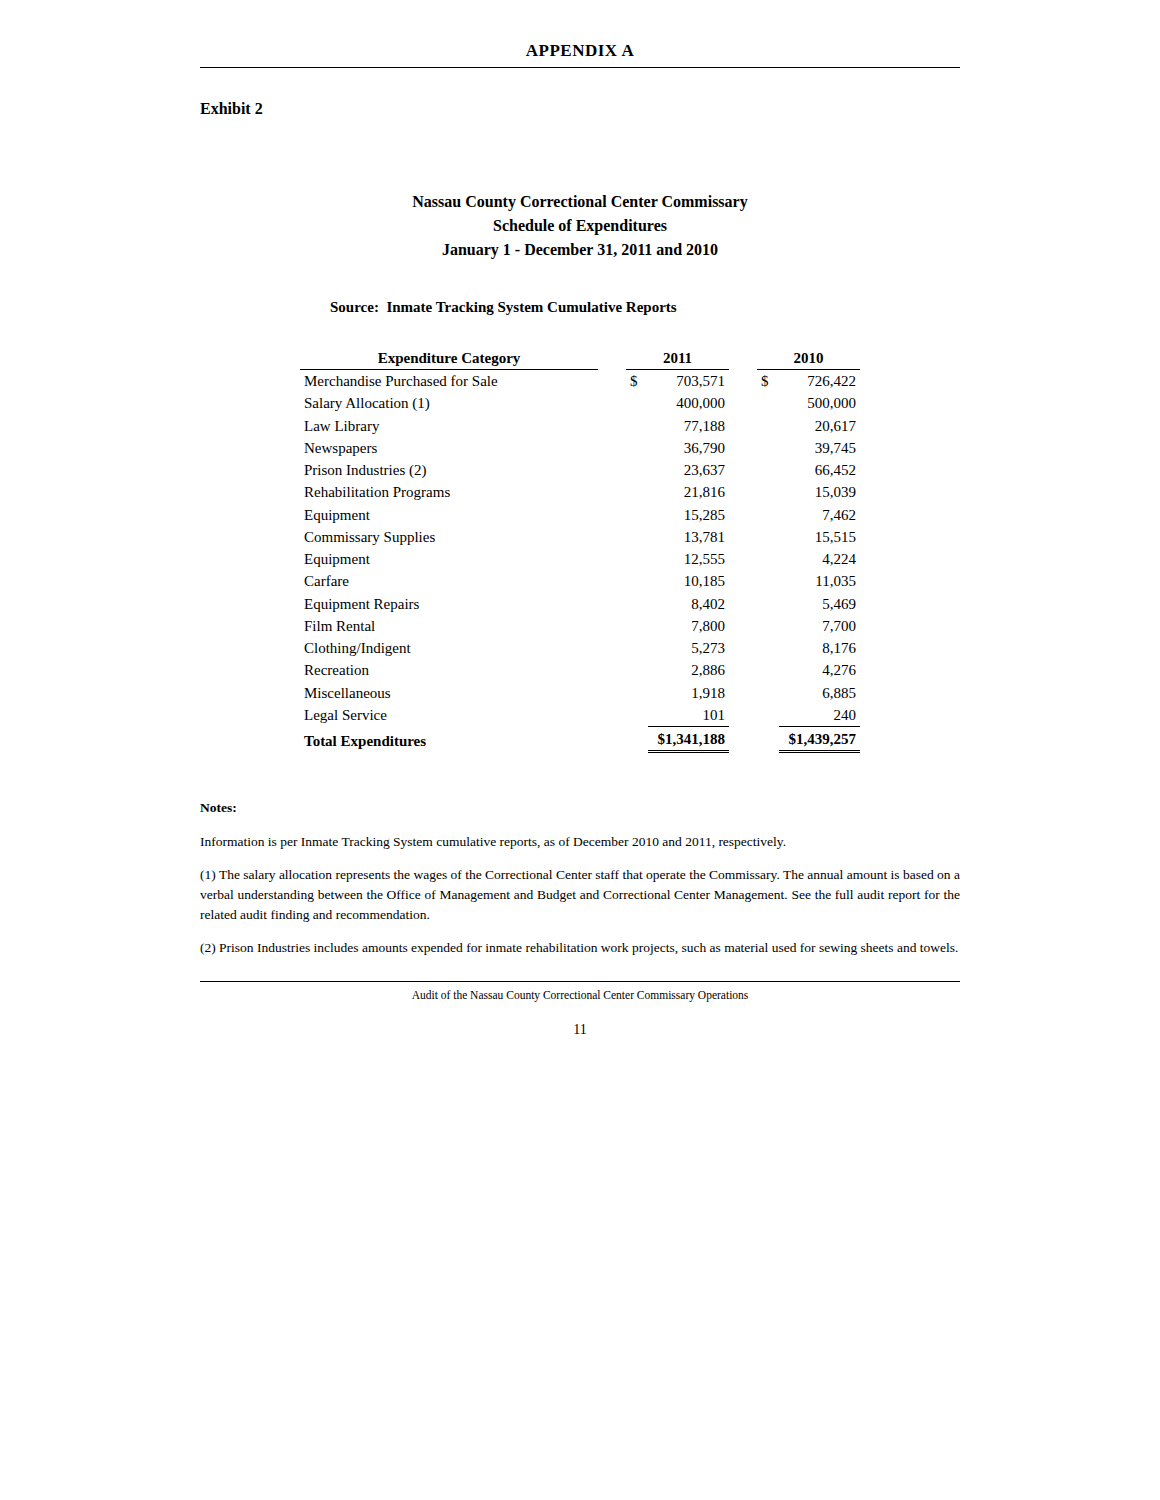APPENDIX A
Exhibit 2
Nassau County Correctional Center Commissary
Schedule of Expenditures
January 1 - December 31, 2011 and 2010
Source: Inmate Tracking System Cumulative Reports
| Expenditure Category | | 2011 | | 2010 |
| --- | --- | --- | --- | --- |
| Merchandise Purchased for Sale | | $ | 703,571 | | $ | 726,422 |
| Salary Allocation (1) | | | 400,000 | | | 500,000 |
| Law Library | | | 77,188 | | | 20,617 |
| Newspapers | | | 36,790 | | | 39,745 |
| Prison Industries (2) | | | 23,637 | | | 66,452 |
| Rehabilitation Programs | | | 21,816 | | | 15,039 |
| Equipment | | | 15,285 | | | 7,462 |
| Commissary Supplies | | | 13,781 | | | 15,515 |
| Equipment | | | 12,555 | | | 4,224 |
| Carfare | | | 10,185 | | | 11,035 |
| Equipment Repairs | | | 8,402 | | | 5,469 |
| Film Rental | | | 7,800 | | | 7,700 |
| Clothing/Indigent | | | 5,273 | | | 8,176 |
| Recreation | | | 2,886 | | | 4,276 |
| Miscellaneous | | | 1,918 | | | 6,885 |
| Legal Service | | | 101 | | | 240 |
| Total Expenditures | | | $1,341,188 | | | $1,439,257 |
Notes:
Information is per Inmate Tracking System cumulative reports, as of December 2010 and 2011, respectively.
(1) The salary allocation represents the wages of the Correctional Center staff that operate the Commissary. The annual amount is based on a verbal understanding between the Office of Management and Budget and Correctional Center Management. See the full audit report for the related audit finding and recommendation.
(2) Prison Industries includes amounts expended for inmate rehabilitation work projects, such as material used for sewing sheets and towels.
Audit of the Nassau County Correctional Center Commissary Operations
11